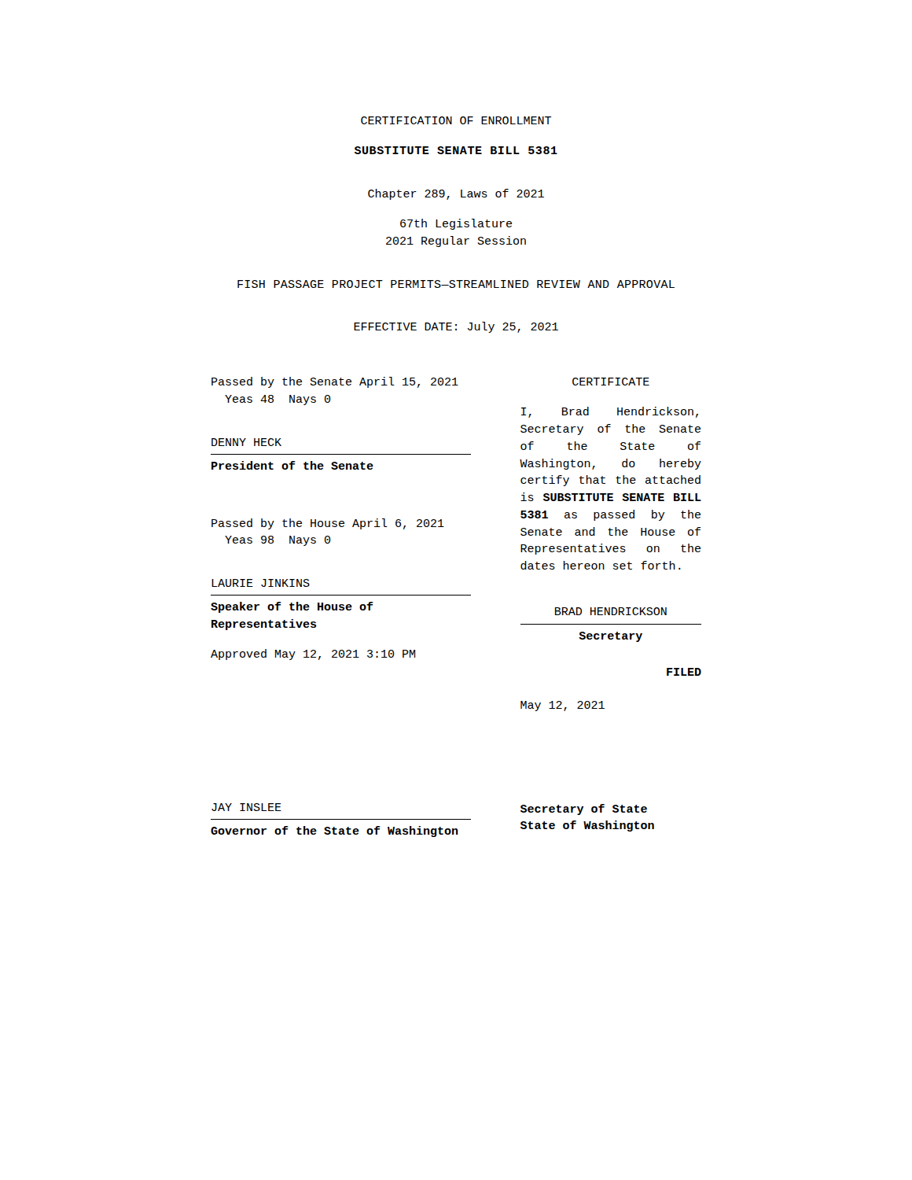CERTIFICATION OF ENROLLMENT
SUBSTITUTE SENATE BILL 5381
Chapter 289, Laws of 2021
67th Legislature
2021 Regular Session
FISH PASSAGE PROJECT PERMITS—STREAMLINED REVIEW AND APPROVAL
EFFECTIVE DATE: July 25, 2021
Passed by the Senate April 15, 2021
Yeas 48 Nays 0
DENNY HECK
President of the Senate
Passed by the House April 6, 2021
Yeas 98 Nays 0
LAURIE JINKINS
Speaker of the House of
Representatives
Approved May 12, 2021 3:10 PM
CERTIFICATE
I, Brad Hendrickson, Secretary of the Senate of the State of Washington, do hereby certify that the attached is SUBSTITUTE SENATE BILL 5381 as passed by the Senate and the House of Representatives on the dates hereon set forth.
BRAD HENDRICKSON
Secretary
FILED
May 12, 2021
JAY INSLEE
Governor of the State of Washington
Secretary of State
State of Washington